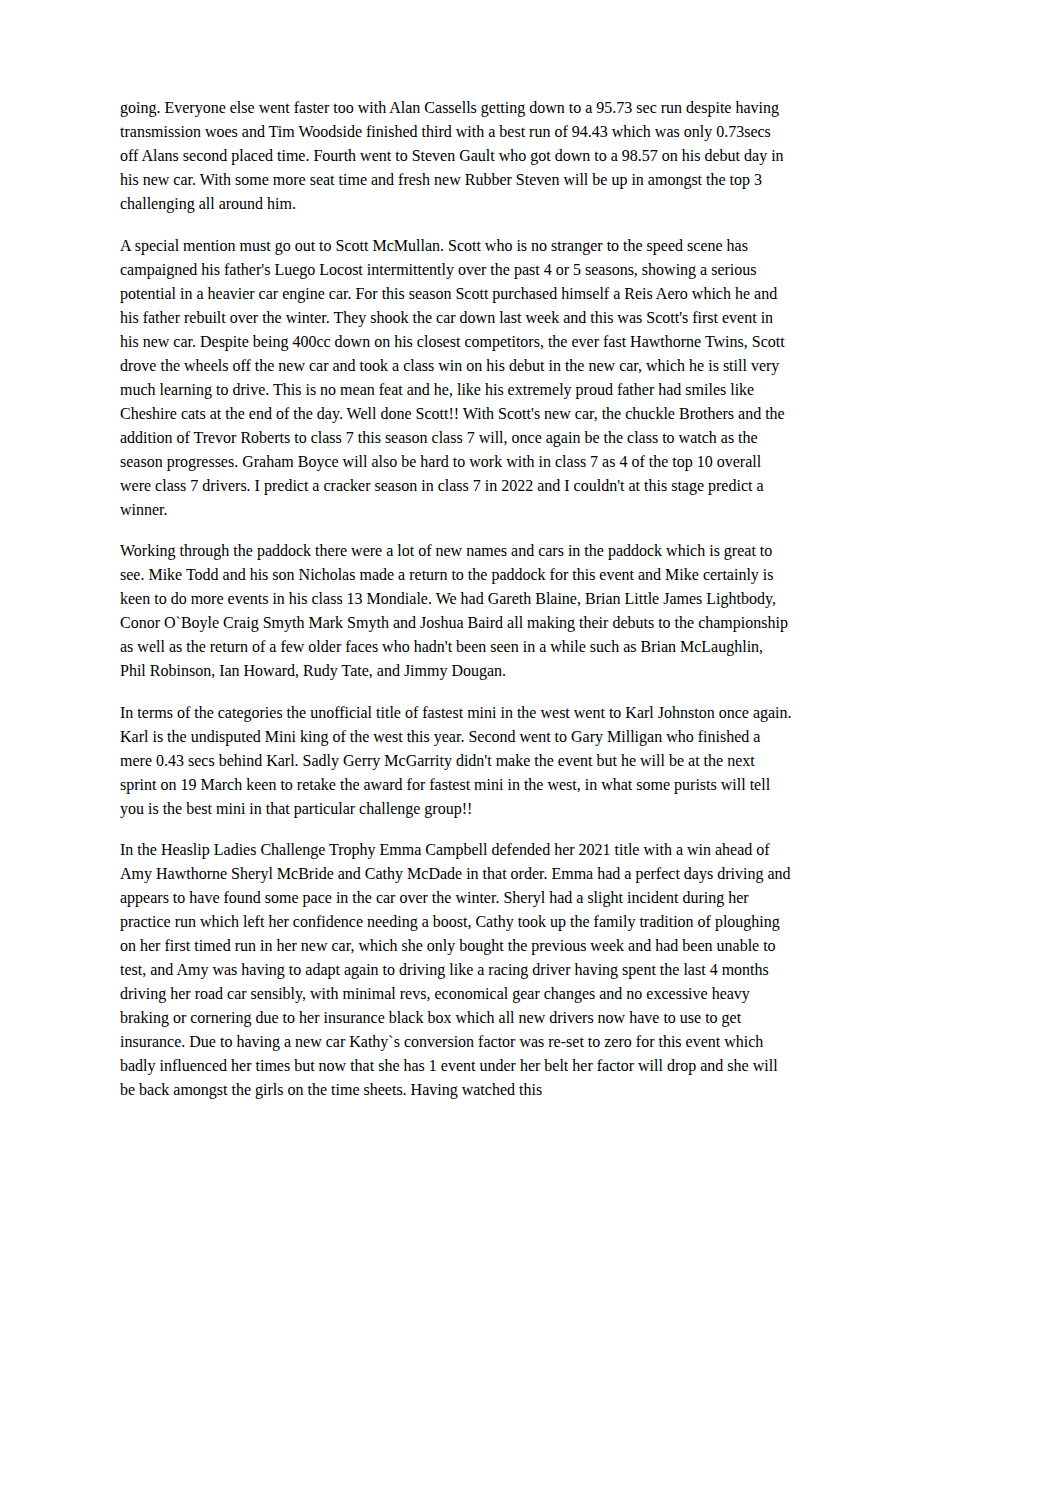going. Everyone else went faster too with Alan Cassells getting down to a 95.73 sec run despite having transmission woes and Tim Woodside finished third with a best run of 94.43 which was only 0.73secs off Alans second placed time. Fourth went to Steven Gault who got down to a 98.57 on his debut day in his new car. With some more seat time and fresh new Rubber Steven will be up in amongst the top 3 challenging all around him.
A special mention must go out to Scott McMullan. Scott who is no stranger to the speed scene has campaigned his father's Luego Locost intermittently over the past 4 or 5 seasons, showing a serious potential in a heavier car engine car. For this season Scott purchased himself a Reis Aero which he and his father rebuilt over the winter. They shook the car down last week and this was Scott's first event in his new car. Despite being 400cc down on his closest competitors, the ever fast Hawthorne Twins, Scott drove the wheels off the new car and took a class win on his debut in the new car, which he is still very much learning to drive. This is no mean feat and he, like his extremely proud father had smiles like Cheshire cats at the end of the day. Well done Scott!! With Scott's new car, the chuckle Brothers and the addition of Trevor Roberts to class 7 this season class 7 will, once again be the class to watch as the season progresses. Graham Boyce will also be hard to work with in class 7 as 4 of the top 10 overall were class 7 drivers. I predict a cracker season in class 7 in 2022 and I couldn't at this stage predict a winner.
Working through the paddock there were a lot of new names and cars in the paddock which is great to see. Mike Todd and his son Nicholas made a return to the paddock for this event and Mike certainly is keen to do more events in his class 13 Mondiale. We had Gareth Blaine, Brian Little James Lightbody, Conor O`Boyle Craig Smyth Mark Smyth and Joshua Baird all making their debuts to the championship as well as the return of a few older faces who hadn't been seen in a while such as Brian McLaughlin, Phil Robinson, Ian Howard, Rudy Tate, and Jimmy Dougan.
In terms of the categories the unofficial title of fastest mini in the west went to Karl Johnston once again. Karl is the undisputed Mini king of the west this year. Second went to Gary Milligan who finished a mere 0.43 secs behind Karl. Sadly Gerry McGarrity didn't make the event but he will be at the next sprint on 19 March keen to retake the award for fastest mini in the west, in what some purists will tell you is the best mini in that particular challenge group!!
In the Heaslip Ladies Challenge Trophy Emma Campbell defended her 2021 title with a win ahead of Amy Hawthorne Sheryl McBride and Cathy McDade in that order. Emma had a perfect days driving and appears to have found some pace in the car over the winter. Sheryl had a slight incident during her practice run which left her confidence needing a boost, Cathy took up the family tradition of ploughing on her first timed run in her new car, which she only bought the previous week and had been unable to test, and Amy was having to adapt again to driving like a racing driver having spent the last 4 months driving her road car sensibly, with minimal revs, economical gear changes and no excessive heavy braking or cornering due to her insurance black box which all new drivers now have to use to get insurance. Due to having a new car Kathy`s conversion factor was re-set to zero for this event which badly influenced her times but now that she has 1 event under her belt her factor will drop and she will be back amongst the girls on the time sheets. Having watched this